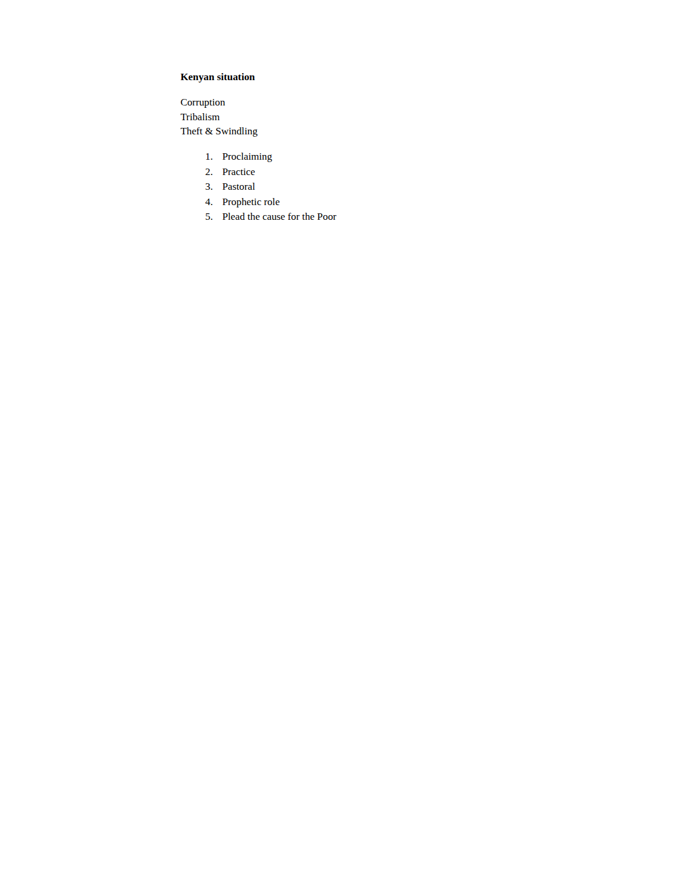Kenyan situation
Corruption
Tribalism
Theft & Swindling
Proclaiming
Practice
Pastoral
Prophetic role
Plead the cause for the Poor